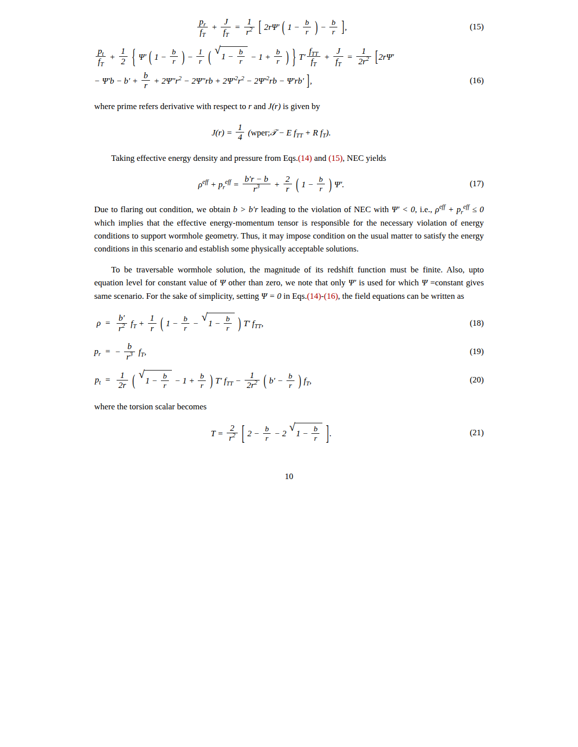pr fT + JfT = 1 r2 [ 2rΨ′ ( 1 − br ) − br ],
(15)
pt fT + 12 { Ψ′ ( 1 − br ) − 1 r ( 1 − br − 1 + br ) } T′fTT fT + JfT = 12r2 [2rΨ′
− Ψ′b − b′ + br + 2Ψ″r2 − 2Ψ″rb + 2Ψ′2r2 − 2Ψ′2rb − Ψ′rb′ ],
(16)
where prime refers derivative with respect to r and J(r) is given by
J(r) = 14 (wper; 𝒯 − E fTT + R fT).
Taking effective energy density and pressure from Eqs.(14) and (15), NEC yields
ρeff + preff = b′r − b r3 + 2 r ( 1 − br ) Ψ′.
(17)
Due to flaring out condition, we obtain b > b′r leading to the violation of NEC with Ψ′ < 0, i.e., ρeff + preff ≤ 0 which implies that the effective energy-momentum tensor is responsible for the necessary violation of energy conditions to support wormhole geometry. Thus, it may impose condition on the usual matter to satisfy the energy conditions in this scenario and establish some physically acceptable solutions.
To be traversable wormhole solution, the magnitude of its redshift function must be finite. Also, upto equation level for constant value of Ψ other than zero, we note that only Ψ′ is used for which Ψ =constant gives same scenario. For the sake of simplicity, setting Ψ = 0 in Eqs.(14)-(16), the field equations can be written as
ρ
=
b′r2 fT + 1 r ( 1 − br − 1 − br ) T′ fTT,
(18)
pr
=
− br3 fT,
(19)
pt
=
12r ( 1 − br − 1 + br ) T′ fTT − 12r2 ( b′ − br ) fT,
(20)
where the torsion scalar becomes
T = 2 r2 [ 2 − br − 2 1 − br ].
(21)
10